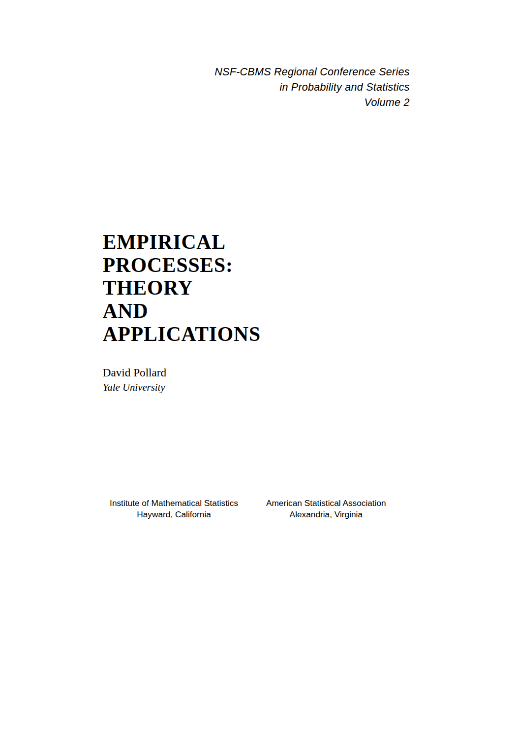NSF-CBMS Regional Conference Series in Probability and Statistics Volume 2
EMPIRICAL PROCESSES: THEORY AND APPLICATIONS
David Pollard
Yale University
Institute of Mathematical Statistics
Hayward, California
American Statistical Association
Alexandria, Virginia